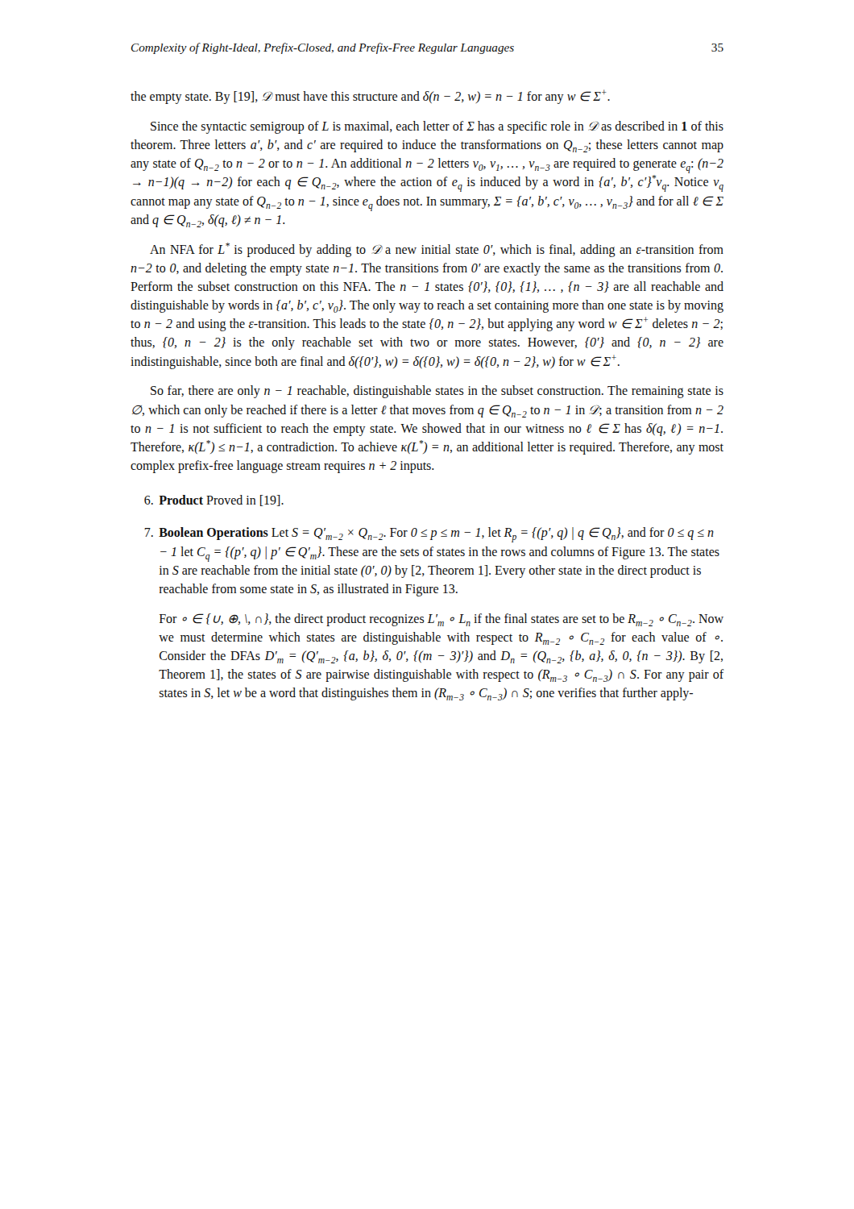Complexity of Right-Ideal, Prefix-Closed, and Prefix-Free Regular Languages 35
the empty state. By [19], 𝒟 must have this structure and δ(n − 2, w) = n − 1 for any w ∈ Σ+.
Since the syntactic semigroup of L is maximal, each letter of Σ has a specific role in 𝒟 as described in 1 of this theorem. Three letters a′, b′, and c′ are required to induce the transformations on Qn−2; these letters cannot map any state of Qn−2 to n − 2 or to n − 1. An additional n − 2 letters v0, v1, … , vn−3 are required to generate eq: (n−2 → n−1)(q → n−2) for each q ∈ Qn−2, where the action of eq is induced by a word in {a′, b′, c′}*vq. Notice vq cannot map any state of Qn−2 to n − 1, since eq does not. In summary, Σ = {a′, b′, c′, v0, … , vn−3} and for all ℓ ∈ Σ and q ∈ Qn−2, δ(q, ℓ) ≠ n − 1.
An NFA for L* is produced by adding to 𝒟 a new initial state 0′, which is final, adding an ε-transition from n−2 to 0, and deleting the empty state n−1. The transitions from 0′ are exactly the same as the transitions from 0. Perform the subset construction on this NFA. The n − 1 states {0′}, {0}, {1}, … , {n − 3} are all reachable and distinguishable by words in {a′, b′, c′, v0}. The only way to reach a set containing more than one state is by moving to n − 2 and using the ε-transition. This leads to the state {0, n − 2}, but applying any word w ∈ Σ+ deletes n − 2; thus, {0, n − 2} is the only reachable set with two or more states. However, {0′} and {0, n − 2} are indistinguishable, since both are final and δ({0′}, w) = δ({0}, w) = δ({0, n − 2}, w) for w ∈ Σ+.
So far, there are only n − 1 reachable, distinguishable states in the subset construction. The remaining state is ∅, which can only be reached if there is a letter ℓ that moves from q ∈ Qn−2 to n − 1 in 𝒟; a transition from n − 2 to n − 1 is not sufficient to reach the empty state. We showed that in our witness no ℓ ∈ Σ has δ(q, ℓ) = n−1. Therefore, κ(L*) ≤ n−1, a contradiction. To achieve κ(L*) = n, an additional letter is required. Therefore, any most complex prefix-free language stream requires n + 2 inputs.
6. Product Proved in [19].
7. Boolean Operations Let S = Q′m−2 × Qn−2. For 0 ≤ p ≤ m − 1, let Rp = {(p′, q) | q ∈ Qn}, and for 0 ≤ q ≤ n − 1 let Cq = {(p′, q) | p′ ∈ Q′m}. These are the sets of states in the rows and columns of Figure 13. The states in S are reachable from the initial state (0′, 0) by [2, Theorem 1]. Every other state in the direct product is reachable from some state in S, as illustrated in Figure 13.
For ∘ ∈ {∪, ⊕, \, ∩}, the direct product recognizes L′m ∘ Ln if the final states are set to be Rm−2 ∘ Cn−2. Now we must determine which states are distinguishable with respect to Rm−2 ∘ Cn−2 for each value of ∘. Consider the DFAs D′m = (Q′m−2, {a, b}, δ, 0′, {(m − 3)′}) and Dn = (Qn−2, {b, a}, δ, 0, {n − 3}). By [2, Theorem 1], the states of S are pairwise distinguishable with respect to (Rm−3 ∘ Cn−3) ∩ S. For any pair of states in S, let w be a word that distinguishes them in (Rm−3 ∘ Cn−3) ∩ S; one verifies that further apply-